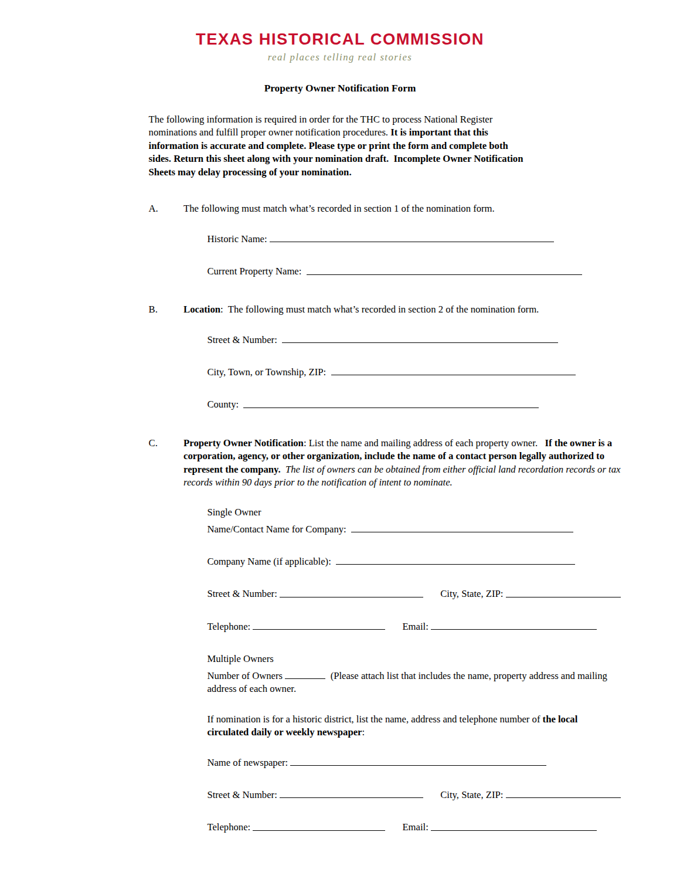TEXAS HISTORICAL COMMISSION
real places telling real stories
Property Owner Notification Form
The following information is required in order for the THC to process National Register nominations and fulfill proper owner notification procedures. It is important that this information is accurate and complete. Please type or print the form and complete both sides. Return this sheet along with your nomination draft. Incomplete Owner Notification Sheets may delay processing of your nomination.
A.
The following must match what’s recorded in section 1 of the nomination form.
Historic Name:
Current Property Name:
B.
Location: The following must match what’s recorded in section 2 of the nomination form.
Street & Number:
City, Town, or Township, ZIP:
County:
C.
Property Owner Notification: List the name and mailing address of each property owner. If the owner is a corporation, agency, or other organization, include the name of a contact person legally authorized to represent the company. The list of owners can be obtained from either official land recordation records or tax records within 90 days prior to the notification of intent to nominate.
Single Owner
Name/Contact Name for Company:
Company Name (if applicable):
Street & Number: City, State, ZIP:
Telephone: Email:
Multiple Owners
Number of Owners (Please attach list that includes the name, property address and mailing address of each owner.
If nomination is for a historic district, list the name, address and telephone number of the local circulated daily or weekly newspaper:
Name of newspaper:
Street & Number: City, State, ZIP:
Telephone: Email: